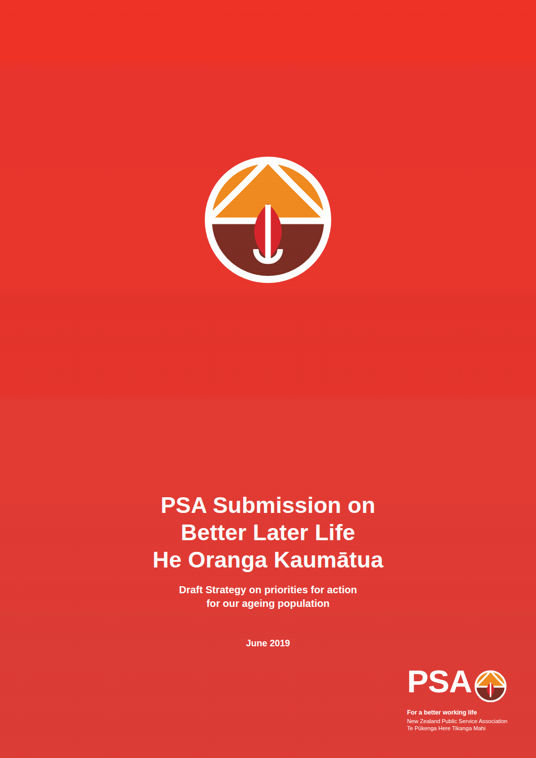PSA Submission on Better Later Life He Oranga Kaumātua
Draft Strategy on priorities for action for our ageing population
June 2019
PSA
For a better working life
New Zealand Public Service Association Te Pūkenga Here Tikanga Mahi